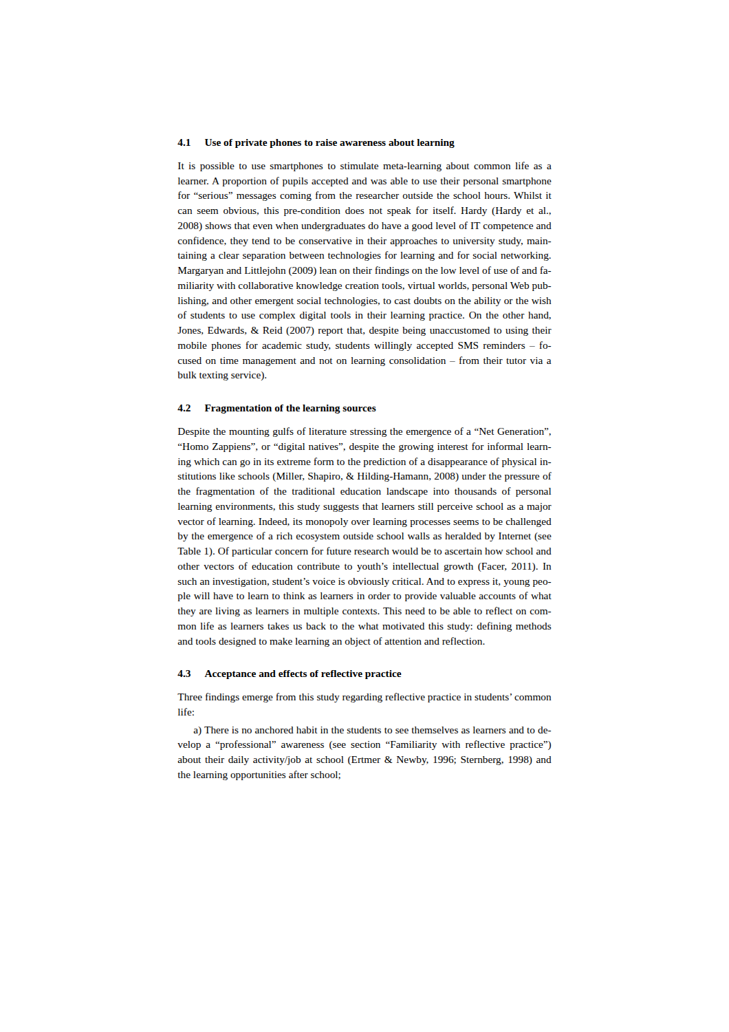4.1 Use of private phones to raise awareness about learning
It is possible to use smartphones to stimulate meta-learning about common life as a learner. A proportion of pupils accepted and was able to use their personal smartphone for “serious” messages coming from the researcher outside the school hours. Whilst it can seem obvious, this pre-condition does not speak for itself. Hardy (Hardy et al., 2008) shows that even when undergraduates do have a good level of IT competence and confidence, they tend to be conservative in their approaches to university study, maintaining a clear separation between technologies for learning and for social networking. Margaryan and Littlejohn (2009) lean on their findings on the low level of use of and familiarity with collaborative knowledge creation tools, virtual worlds, personal Web publishing, and other emergent social technologies, to cast doubts on the ability or the wish of students to use complex digital tools in their learning practice. On the other hand, Jones, Edwards, & Reid (2007) report that, despite being unaccustomed to using their mobile phones for academic study, students willingly accepted SMS reminders – focused on time management and not on learning consolidation – from their tutor via a bulk texting service).
4.2 Fragmentation of the learning sources
Despite the mounting gulfs of literature stressing the emergence of a “Net Generation”, “Homo Zappiens”, or “digital natives”, despite the growing interest for informal learning which can go in its extreme form to the prediction of a disappearance of physical institutions like schools (Miller, Shapiro, & Hilding-Hamann, 2008) under the pressure of the fragmentation of the traditional education landscape into thousands of personal learning environments, this study suggests that learners still perceive school as a major vector of learning. Indeed, its monopoly over learning processes seems to be challenged by the emergence of a rich ecosystem outside school walls as heralded by Internet (see Table 1). Of particular concern for future research would be to ascertain how school and other vectors of education contribute to youth’s intellectual growth (Facer, 2011). In such an investigation, student’s voice is obviously critical. And to express it, young people will have to learn to think as learners in order to provide valuable accounts of what they are living as learners in multiple contexts. This need to be able to reflect on common life as learners takes us back to the what motivated this study: defining methods and tools designed to make learning an object of attention and reflection.
4.3 Acceptance and effects of reflective practice
Three findings emerge from this study regarding reflective practice in students’ common life:
a) There is no anchored habit in the students to see themselves as learners and to develop a “professional” awareness (see section “Familiarity with reflective practice”) about their daily activity/job at school (Ertmer & Newby, 1996; Sternberg, 1998) and the learning opportunities after school;